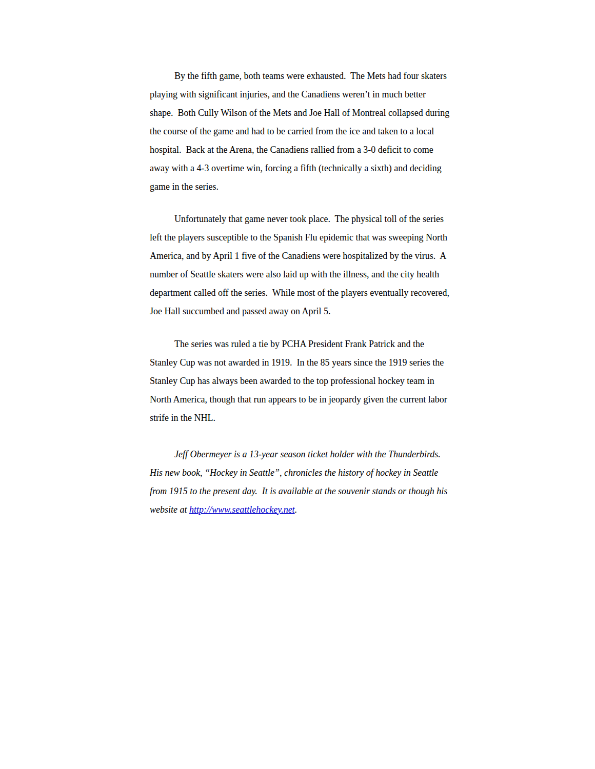By the fifth game, both teams were exhausted. The Mets had four skaters playing with significant injuries, and the Canadiens weren’t in much better shape. Both Cully Wilson of the Mets and Joe Hall of Montreal collapsed during the course of the game and had to be carried from the ice and taken to a local hospital. Back at the Arena, the Canadiens rallied from a 3-0 deficit to come away with a 4-3 overtime win, forcing a fifth (technically a sixth) and deciding game in the series.
Unfortunately that game never took place. The physical toll of the series left the players susceptible to the Spanish Flu epidemic that was sweeping North America, and by April 1 five of the Canadiens were hospitalized by the virus. A number of Seattle skaters were also laid up with the illness, and the city health department called off the series. While most of the players eventually recovered, Joe Hall succumbed and passed away on April 5.
The series was ruled a tie by PCHA President Frank Patrick and the Stanley Cup was not awarded in 1919. In the 85 years since the 1919 series the Stanley Cup has always been awarded to the top professional hockey team in North America, though that run appears to be in jeopardy given the current labor strife in the NHL.
Jeff Obermeyer is a 13-year season ticket holder with the Thunderbirds. His new book, “Hockey in Seattle”, chronicles the history of hockey in Seattle from 1915 to the present day. It is available at the souvenir stands or though his website at http://www.seattlehockey.net.